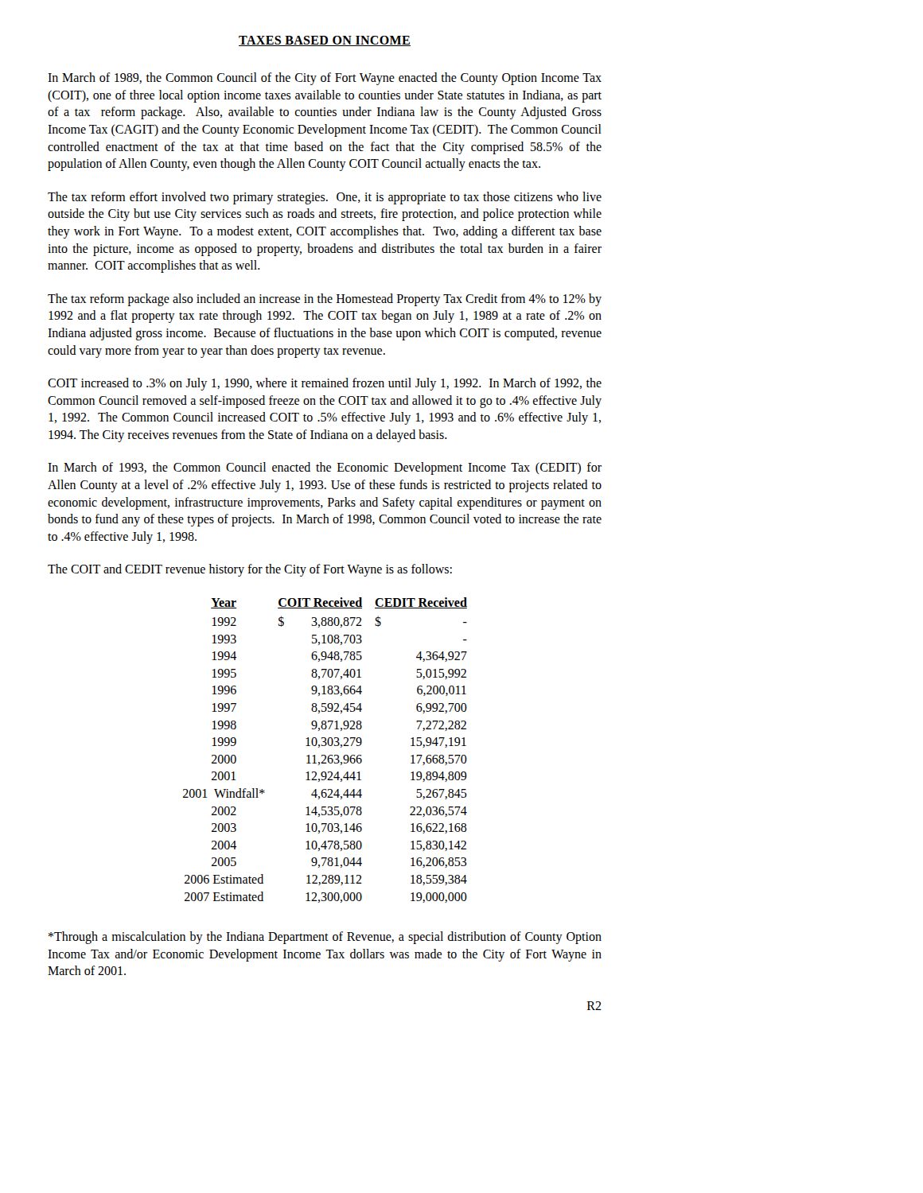TAXES BASED ON INCOME
In March of 1989, the Common Council of the City of Fort Wayne enacted the County Option Income Tax (COIT), one of three local option income taxes available to counties under State statutes in Indiana, as part of a tax reform package. Also, available to counties under Indiana law is the County Adjusted Gross Income Tax (CAGIT) and the County Economic Development Income Tax (CEDIT). The Common Council controlled enactment of the tax at that time based on the fact that the City comprised 58.5% of the population of Allen County, even though the Allen County COIT Council actually enacts the tax.
The tax reform effort involved two primary strategies. One, it is appropriate to tax those citizens who live outside the City but use City services such as roads and streets, fire protection, and police protection while they work in Fort Wayne. To a modest extent, COIT accomplishes that. Two, adding a different tax base into the picture, income as opposed to property, broadens and distributes the total tax burden in a fairer manner. COIT accomplishes that as well.
The tax reform package also included an increase in the Homestead Property Tax Credit from 4% to 12% by 1992 and a flat property tax rate through 1992. The COIT tax began on July 1, 1989 at a rate of .2% on Indiana adjusted gross income. Because of fluctuations in the base upon which COIT is computed, revenue could vary more from year to year than does property tax revenue.
COIT increased to .3% on July 1, 1990, where it remained frozen until July 1, 1992. In March of 1992, the Common Council removed a self-imposed freeze on the COIT tax and allowed it to go to .4% effective July 1, 1992. The Common Council increased COIT to .5% effective July 1, 1993 and to .6% effective July 1, 1994. The City receives revenues from the State of Indiana on a delayed basis.
In March of 1993, the Common Council enacted the Economic Development Income Tax (CEDIT) for Allen County at a level of .2% effective July 1, 1993. Use of these funds is restricted to projects related to economic development, infrastructure improvements, Parks and Safety capital expenditures or payment on bonds to fund any of these types of projects. In March of 1998, Common Council voted to increase the rate to .4% effective July 1, 1998.
The COIT and CEDIT revenue history for the City of Fort Wayne is as follows:
| Year | COIT Received | CEDIT Received |
| --- | --- | --- |
| 1992 | $ | 3,880,872 | $ | - |
| 1993 | | 5,108,703 | | - |
| 1994 | | 6,948,785 | | 4,364,927 |
| 1995 | | 8,707,401 | | 5,015,992 |
| 1996 | | 9,183,664 | | 6,200,011 |
| 1997 | | 8,592,454 | | 6,992,700 |
| 1998 | | 9,871,928 | | 7,272,282 |
| 1999 | | 10,303,279 | | 15,947,191 |
| 2000 | | 11,263,966 | | 17,668,570 |
| 2001 | | 12,924,441 | | 19,894,809 |
| 2001 Windfall* | | 4,624,444 | | 5,267,845 |
| 2002 | | 14,535,078 | | 22,036,574 |
| 2003 | | 10,703,146 | | 16,622,168 |
| 2004 | | 10,478,580 | | 15,830,142 |
| 2005 | | 9,781,044 | | 16,206,853 |
| 2006 Estimated | | 12,289,112 | | 18,559,384 |
| 2007 Estimated | | 12,300,000 | | 19,000,000 |
*Through a miscalculation by the Indiana Department of Revenue, a special distribution of County Option Income Tax and/or Economic Development Income Tax dollars was made to the City of Fort Wayne in March of 2001.
R2